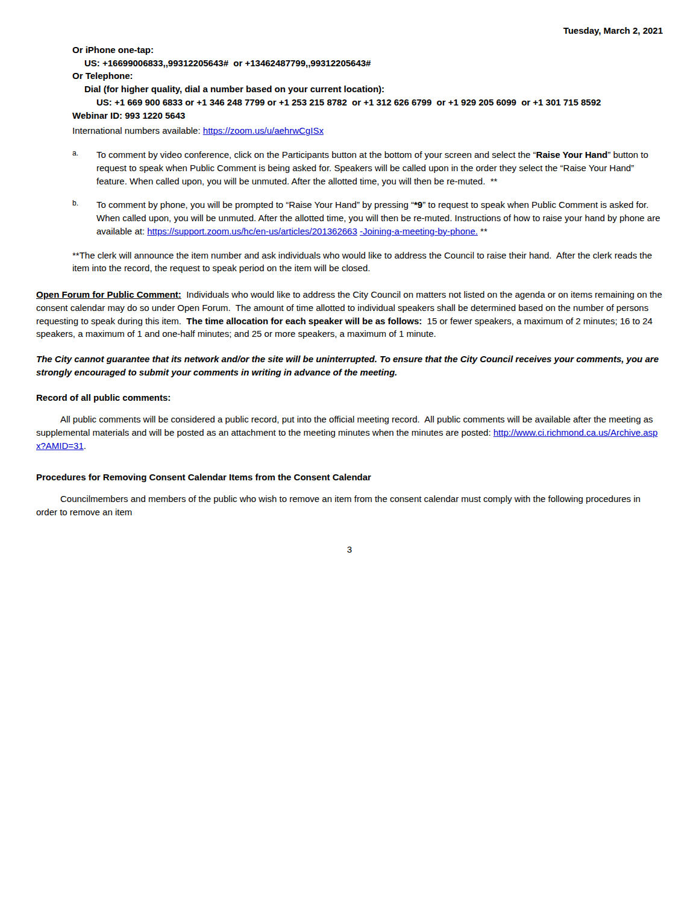Tuesday, March 2, 2021
Or iPhone one-tap: US: +16699006833,,99312205643# or +13462487799,,99312205643# Or Telephone: Dial (for higher quality, dial a number based on your current location): US: +1 669 900 6833 or +1 346 248 7799 or +1 253 215 8782 or +1 312 626 6799 or +1 929 205 6099 or +1 301 715 8592 Webinar ID: 993 1220 5643
International numbers available: https://zoom.us/u/aehrwCgISx
a. To comment by video conference, click on the Participants button at the bottom of your screen and select the “Raise Your Hand” button to request to speak when Public Comment is being asked for. Speakers will be called upon in the order they select the “Raise Your Hand” feature. When called upon, you will be unmuted. After the allotted time, you will then be re-muted. **
b. To comment by phone, you will be prompted to “Raise Your Hand” by pressing “*9” to request to speak when Public Comment is asked for. When called upon, you will be unmuted. After the allotted time, you will then be re-muted. Instructions of how to raise your hand by phone are available at: https://support.zoom.us/hc/en-us/articles/201362663 -Joining-a-meeting-by-phone. **
**The clerk will announce the item number and ask individuals who would like to address the Council to raise their hand. After the clerk reads the item into the record, the request to speak period on the item will be closed.
Open Forum for Public Comment:
Individuals who would like to address the City Council on matters not listed on the agenda or on items remaining on the consent calendar may do so under Open Forum. The amount of time allotted to individual speakers shall be determined based on the number of persons requesting to speak during this item. The time allocation for each speaker will be as follows: 15 or fewer speakers, a maximum of 2 minutes; 16 to 24 speakers, a maximum of 1 and one-half minutes; and 25 or more speakers, a maximum of 1 minute.
The City cannot guarantee that its network and/or the site will be uninterrupted. To ensure that the City Council receives your comments, you are strongly encouraged to submit your comments in writing in advance of the meeting.
Record of all public comments:
All public comments will be considered a public record, put into the official meeting record. All public comments will be available after the meeting as supplemental materials and will be posted as an attachment to the meeting minutes when the minutes are posted: http://www.ci.richmond.ca.us/Archive.aspx?AMID=31.
Procedures for Removing Consent Calendar Items from the Consent Calendar
Councilmembers and members of the public who wish to remove an item from the consent calendar must comply with the following procedures in order to remove an item
3